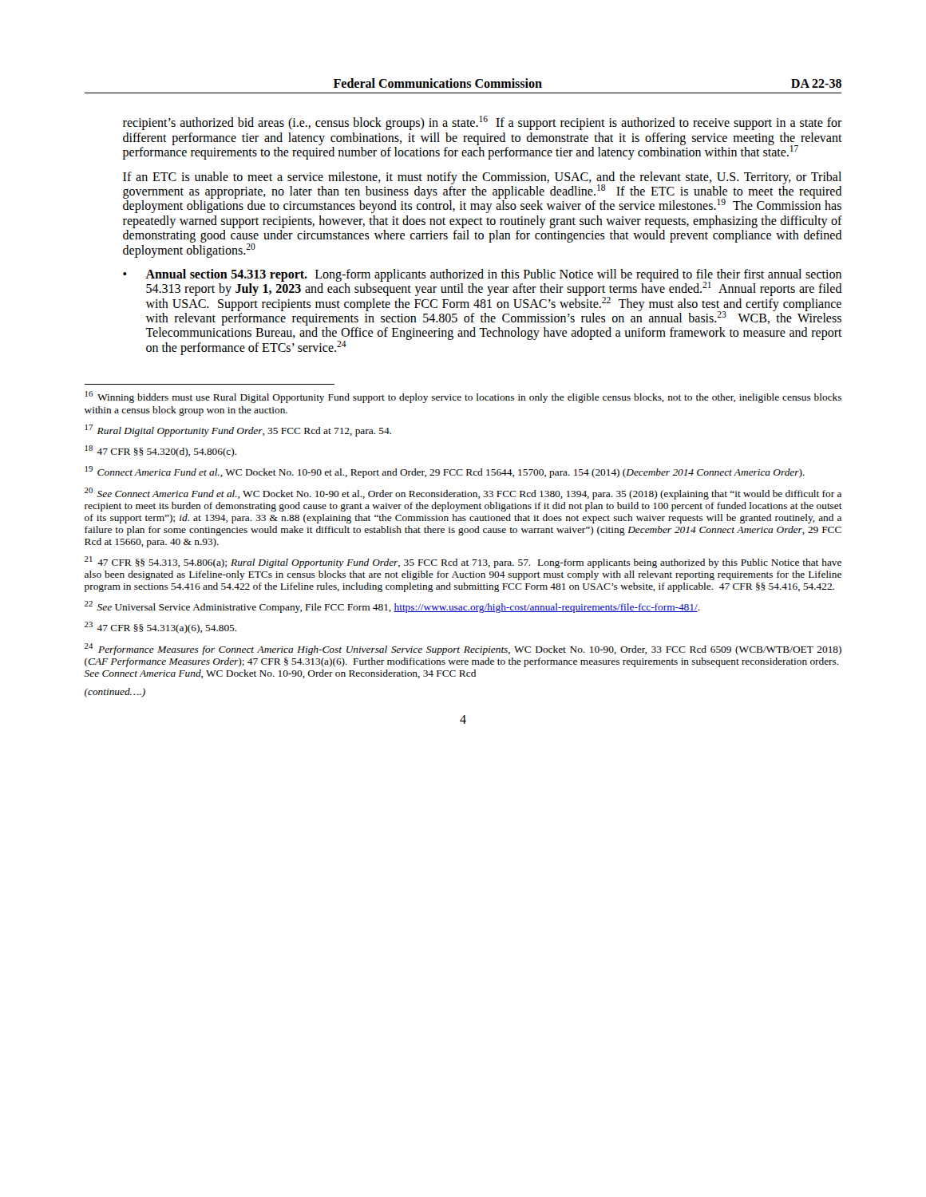Federal Communications Commission
DA 22-38
recipient’s authorized bid areas (i.e., census block groups) in a state.16 If a support recipient is authorized to receive support in a state for different performance tier and latency combinations, it will be required to demonstrate that it is offering service meeting the relevant performance requirements to the required number of locations for each performance tier and latency combination within that state.17
If an ETC is unable to meet a service milestone, it must notify the Commission, USAC, and the relevant state, U.S. Territory, or Tribal government as appropriate, no later than ten business days after the applicable deadline.18 If the ETC is unable to meet the required deployment obligations due to circumstances beyond its control, it may also seek waiver of the service milestones.19 The Commission has repeatedly warned support recipients, however, that it does not expect to routinely grant such waiver requests, emphasizing the difficulty of demonstrating good cause under circumstances where carriers fail to plan for contingencies that would prevent compliance with defined deployment obligations.20
Annual section 54.313 report. Long-form applicants authorized in this Public Notice will be required to file their first annual section 54.313 report by July 1, 2023 and each subsequent year until the year after their support terms have ended.21 Annual reports are filed with USAC. Support recipients must complete the FCC Form 481 on USAC’s website.22 They must also test and certify compliance with relevant performance requirements in section 54.805 of the Commission’s rules on an annual basis.23 WCB, the Wireless Telecommunications Bureau, and the Office of Engineering and Technology have adopted a uniform framework to measure and report on the performance of ETCs’ service.24
16 Winning bidders must use Rural Digital Opportunity Fund support to deploy service to locations in only the eligible census blocks, not to the other, ineligible census blocks within a census block group won in the auction.
17 Rural Digital Opportunity Fund Order, 35 FCC Rcd at 712, para. 54.
18 47 CFR §§ 54.320(d), 54.806(c).
19 Connect America Fund et al., WC Docket No. 10-90 et al., Report and Order, 29 FCC Rcd 15644, 15700, para. 154 (2014) (December 2014 Connect America Order).
20 See Connect America Fund et al., WC Docket No. 10-90 et al., Order on Reconsideration, 33 FCC Rcd 1380, 1394, para. 35 (2018) (explaining that “it would be difficult for a recipient to meet its burden of demonstrating good cause to grant a waiver of the deployment obligations if it did not plan to build to 100 percent of funded locations at the outset of its support term”); id. at 1394, para. 33 & n.88 (explaining that “the Commission has cautioned that it does not expect such waiver requests will be granted routinely, and a failure to plan for some contingencies would make it difficult to establish that there is good cause to warrant waiver”) (citing December 2014 Connect America Order, 29 FCC Rcd at 15660, para. 40 & n.93).
21 47 CFR §§ 54.313, 54.806(a); Rural Digital Opportunity Fund Order, 35 FCC Rcd at 713, para. 57. Long-form applicants being authorized by this Public Notice that have also been designated as Lifeline-only ETCs in census blocks that are not eligible for Auction 904 support must comply with all relevant reporting requirements for the Lifeline program in sections 54.416 and 54.422 of the Lifeline rules, including completing and submitting FCC Form 481 on USAC’s website, if applicable. 47 CFR §§ 54.416, 54.422.
22 See Universal Service Administrative Company, File FCC Form 481, https://www.usac.org/high-cost/annual-requirements/file-fcc-form-481/.
23 47 CFR §§ 54.313(a)(6), 54.805.
24 Performance Measures for Connect America High-Cost Universal Service Support Recipients, WC Docket No. 10-90, Order, 33 FCC Rcd 6509 (WCB/WTB/OET 2018) (CAF Performance Measures Order); 47 CFR § 54.313(a)(6). Further modifications were made to the performance measures requirements in subsequent reconsideration orders. See Connect America Fund, WC Docket No. 10-90, Order on Reconsideration, 34 FCC Rcd
(continued….)
4